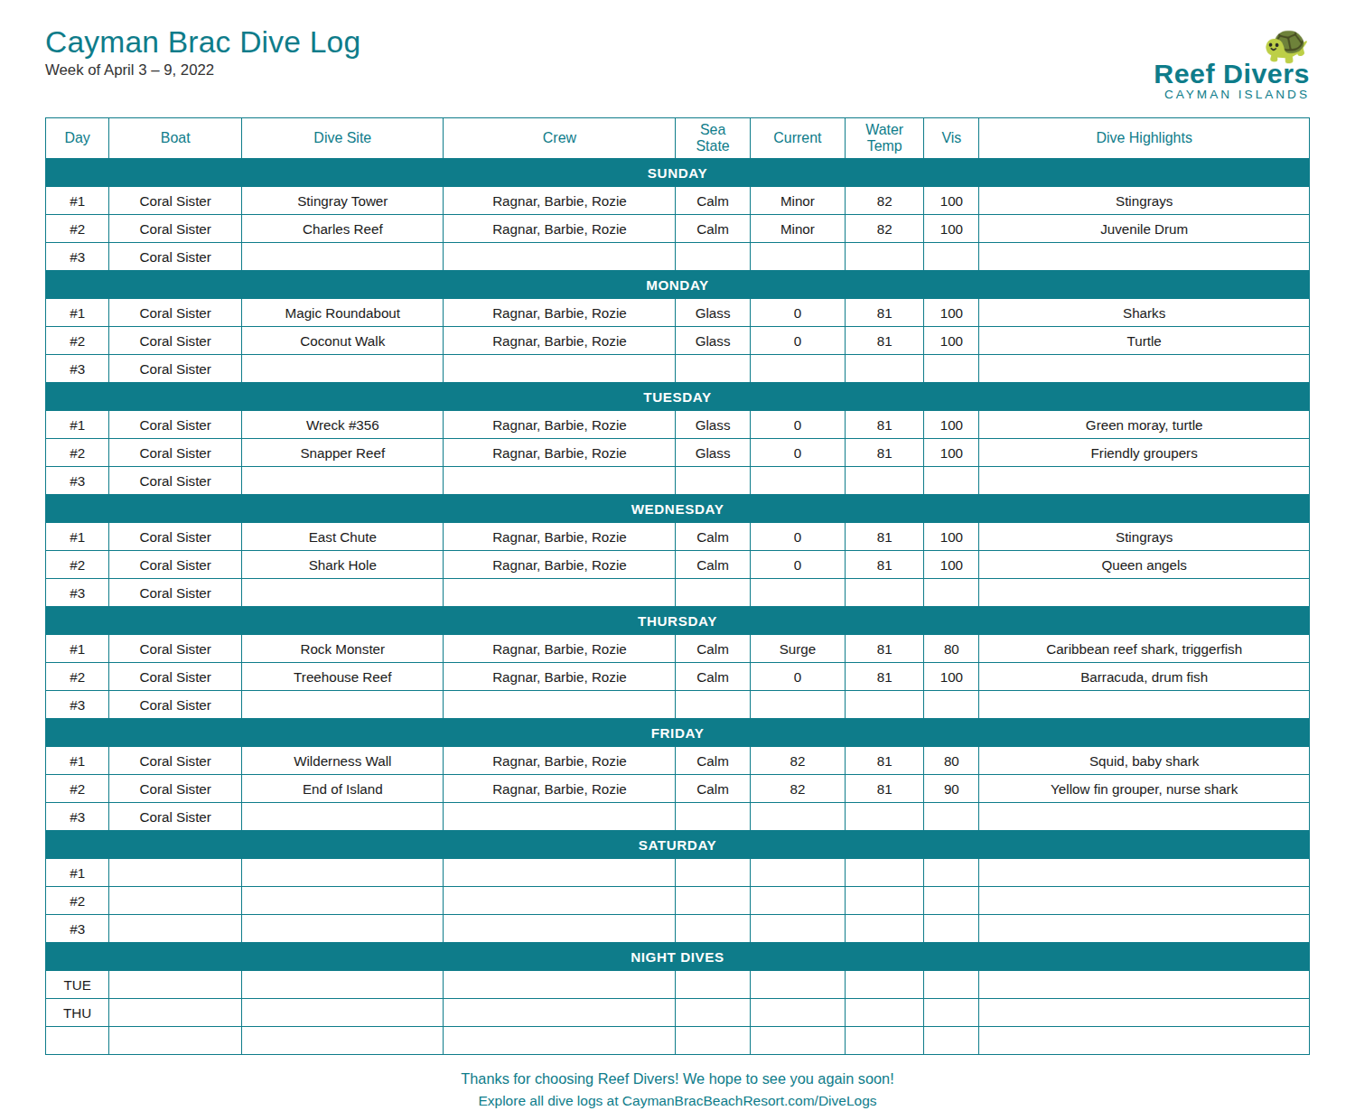Cayman Brac Dive Log
Week of April 3 – 9, 2022
🐢 Reef Divers CAYMAN ISLANDS
| Day | Boat | Dive Site | Crew | Sea State | Current | Water Temp | Vis | Dive Highlights |
| --- | --- | --- | --- | --- | --- | --- | --- | --- |
| SUNDAY |
| #1 | Coral Sister | Stingray Tower | Ragnar, Barbie, Rozie | Calm | Minor | 82 | 100 | Stingrays |
| #2 | Coral Sister | Charles Reef | Ragnar, Barbie, Rozie | Calm | Minor | 82 | 100 | Juvenile Drum |
| #3 | Coral Sister | | | | | | | |
| MONDAY |
| #1 | Coral Sister | Magic Roundabout | Ragnar, Barbie, Rozie | Glass | 0 | 81 | 100 | Sharks |
| #2 | Coral Sister | Coconut Walk | Ragnar, Barbie, Rozie | Glass | 0 | 81 | 100 | Turtle |
| #3 | Coral Sister | | | | | | | |
| TUESDAY |
| #1 | Coral Sister | Wreck #356 | Ragnar, Barbie, Rozie | Glass | 0 | 81 | 100 | Green moray, turtle |
| #2 | Coral Sister | Snapper Reef | Ragnar, Barbie, Rozie | Glass | 0 | 81 | 100 | Friendly groupers |
| #3 | Coral Sister | | | | | | | |
| WEDNESDAY |
| #1 | Coral Sister | East Chute | Ragnar, Barbie, Rozie | Calm | 0 | 81 | 100 | Stingrays |
| #2 | Coral Sister | Shark Hole | Ragnar, Barbie, Rozie | Calm | 0 | 81 | 100 | Queen angels |
| #3 | Coral Sister | | | | | | | |
| THURSDAY |
| #1 | Coral Sister | Rock Monster | Ragnar, Barbie, Rozie | Calm | Surge | 81 | 80 | Caribbean reef shark, triggerfish |
| #2 | Coral Sister | Treehouse Reef | Ragnar, Barbie, Rozie | Calm | 0 | 81 | 100 | Barracuda, drum fish |
| #3 | Coral Sister | | | | | | | |
| FRIDAY |
| #1 | Coral Sister | Wilderness Wall | Ragnar, Barbie, Rozie | Calm | 82 | 81 | 80 | Squid, baby shark |
| #2 | Coral Sister | End of Island | Ragnar, Barbie, Rozie | Calm | 82 | 81 | 90 | Yellow fin grouper, nurse shark |
| #3 | Coral Sister | | | | | | | |
| SATURDAY |
| #1 | | | | | | | | |
| #2 | | | | | | | | |
| #3 | | | | | | | | |
| NIGHT DIVES |
| TUE | | | | | | | | |
| THU | | | | | | | | |
Thanks for choosing Reef Divers! We hope to see you again soon!
Explore all dive logs at CaymanBracBeachResort.com/DiveLogs